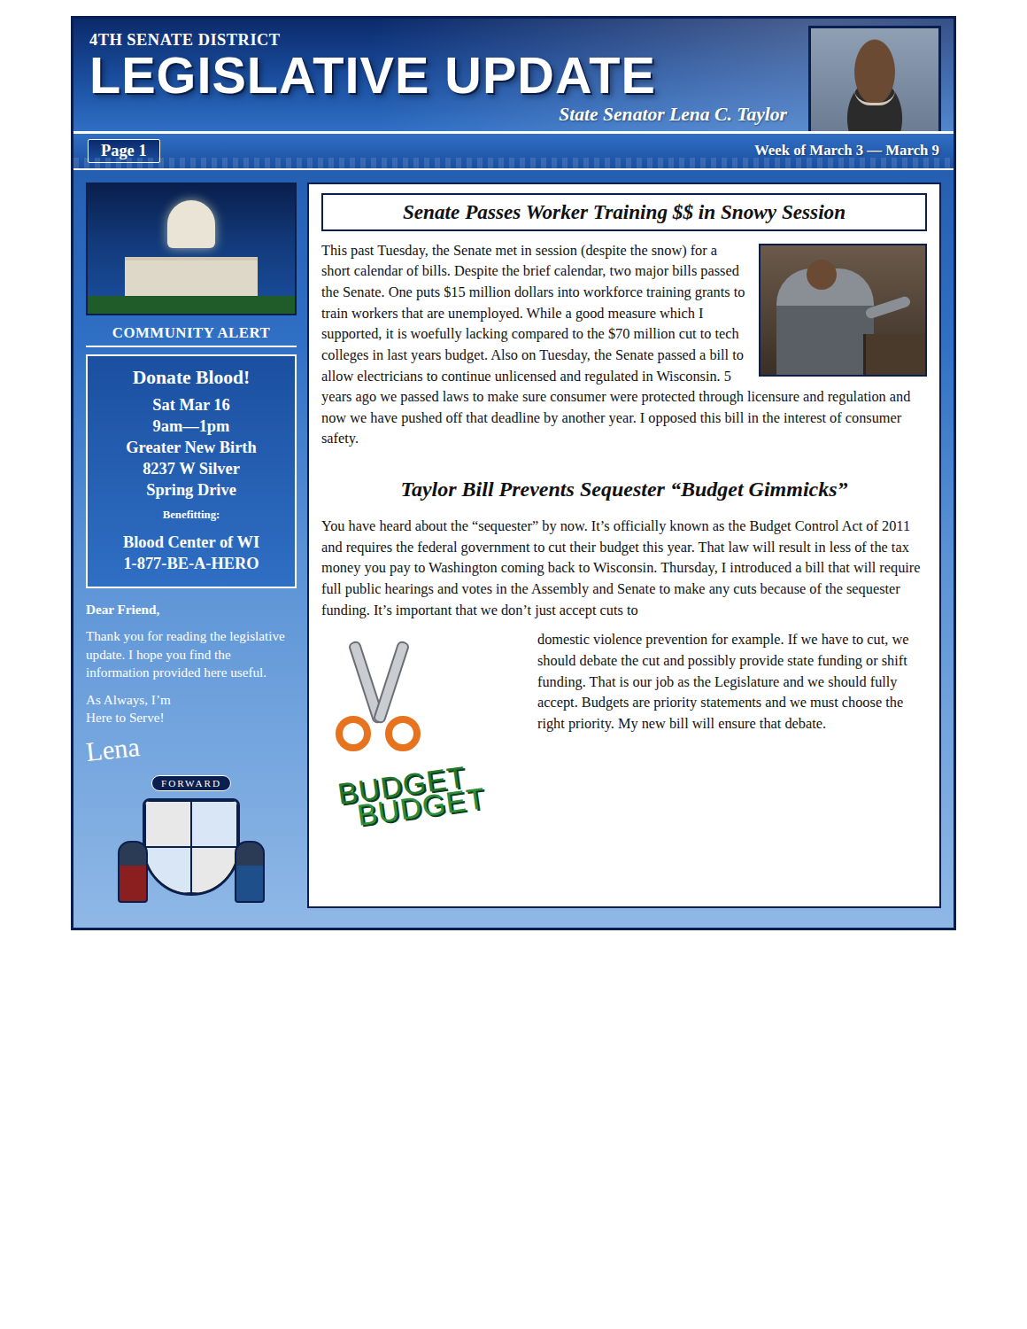4th Senate District
Legislative Update
State Senator Lena C. Taylor
Page 1 Week of March 3 — March 9
Community Alert
Donate Blood!
Sat Mar 16
9am—1pm
Greater New Birth
8237 W Silver
Spring Drive
Benefitting:
Blood Center of WI
1-877-BE-A-HERO
Dear Friend,
Thank you for reading the legislative update. I hope you find the information provided here useful.
As Always, I’m
Here to Serve!
Lena
FORWARD
Senate Passes Worker Training $$ in Snowy Session
This past Tuesday, the Senate met in session (despite the snow) for a short calendar of bills. Despite the brief calendar, two major bills passed the Senate. One puts $15 million dollars into workforce training grants to train workers that are unemployed. While a good measure which I supported, it is woefully lacking compared to the $70 million cut to tech colleges in last years budget. Also on Tuesday, the Senate passed a bill to allow electricians to continue unlicensed and regulated in Wisconsin. 5 years ago we passed laws to make sure consumer were protected through licensure and regulation and now we have pushed off that deadline by another year. I opposed this bill in the interest of consumer safety.
Taylor Bill Prevents Sequester “Budget Gimmicks”
You have heard about the “sequester” by now. It’s officially known as the Budget Control Act of 2011 and requires the federal government to cut their budget this year. That law will result in less of the tax money you pay to Washington coming back to Wisconsin. Thursday, I introduced a bill that will require full public hearings and votes in the Assembly and Senate to make any cuts because of the sequester funding. It’s important that we don’t just accept cuts to
BUDGET
BUDGET
domestic violence prevention for example. If we have to cut, we should debate the cut and possibly provide state funding or shift funding. That is our job as the Legislature and we should fully accept. Budgets are priority statements and we must choose the right priority. My new bill will ensure that debate.